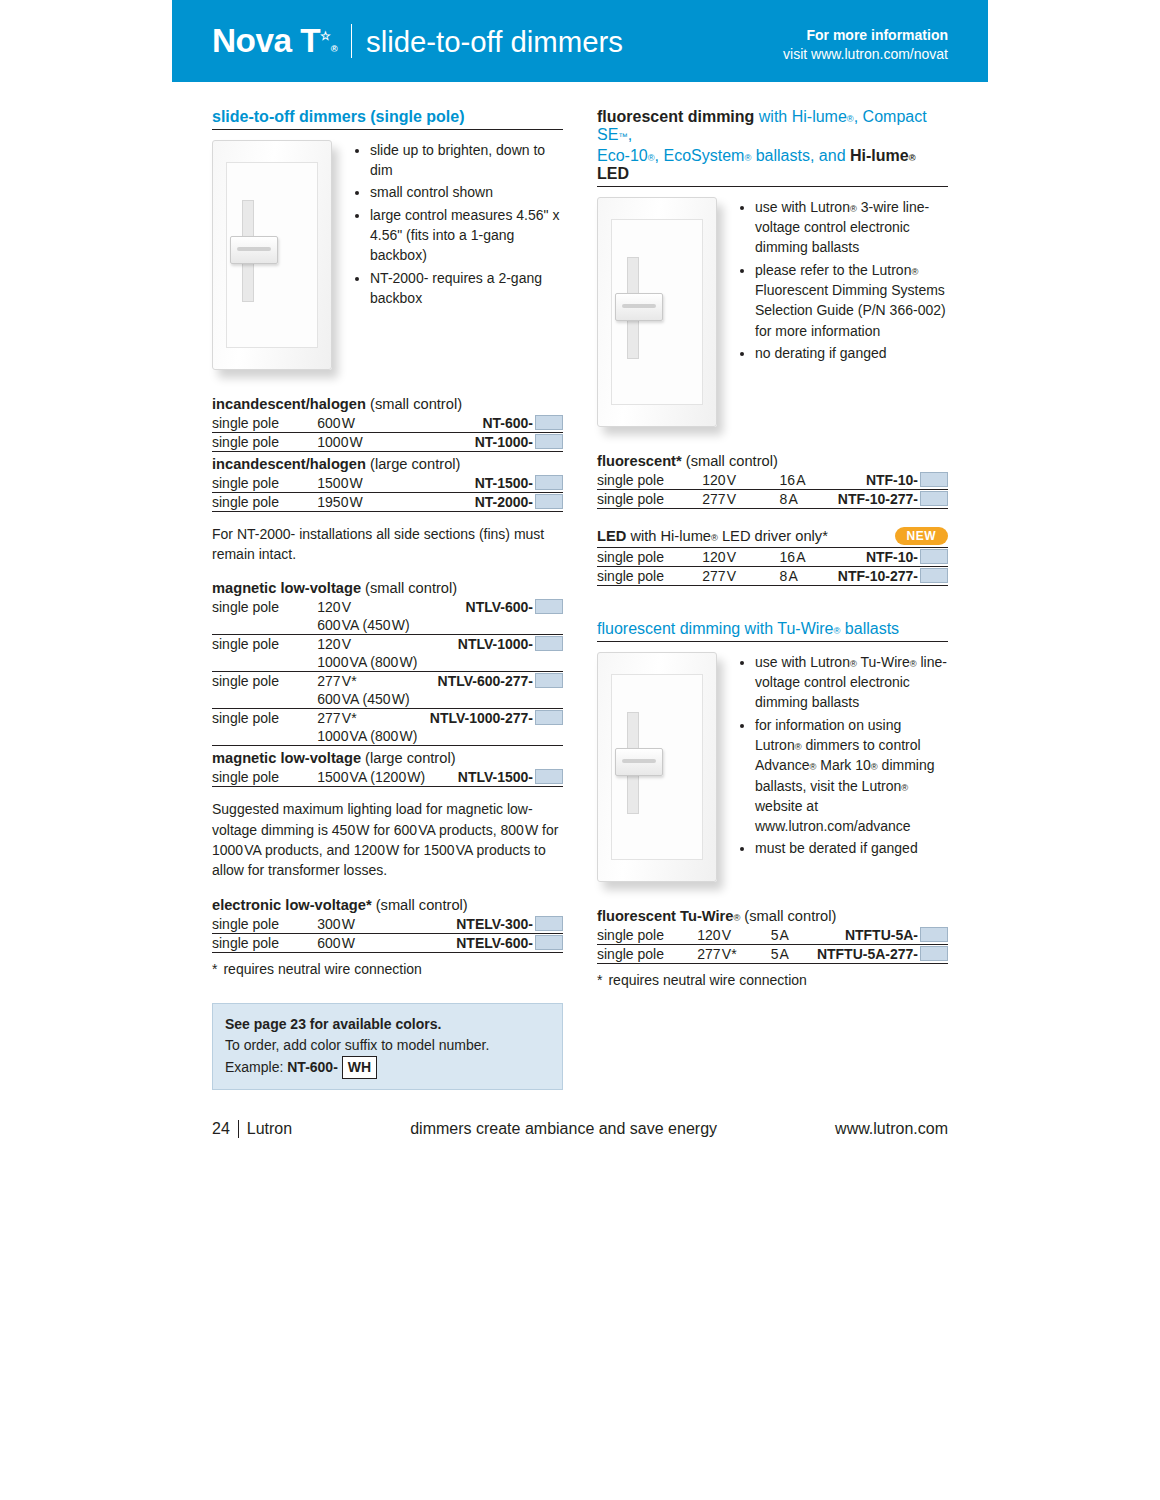Nova T☆®
slide-to-off dimmers
For more information
visit www.lutron.com/novat
slide-to-off dimmers (single pole)
slide up to brighten, down to dim
small control shown
large control measures 4.56" x 4.56" (fits into a 1-gang backbox)
NT-2000- requires a 2-gang backbox
incandescent/halogen (small control)
| single pole | 600 W | NT-600- |
| single pole | 1000 W | NT-1000- |
incandescent/halogen (large control)
| single pole | 1500 W | NT-1500- |
| single pole | 1950 W | NT-2000- |
For NT-2000- installations all side sections (fins) must remain intact.
magnetic low-voltage (small control)
| single pole | 120 V | NTLV-600- |
| | 600 VA (450 W) |
| single pole | 120 V | NTLV-1000- |
| | 1000 VA (800 W) |
| single pole | 277 V* | NTLV-600-277- |
| | 600 VA (450 W) |
| single pole | 277 V* | NTLV-1000-277- |
| | 1000 VA (800 W) |
magnetic low-voltage (large control)
| single pole | 1500 VA (1200 W) | NTLV-1500- |
Suggested maximum lighting load for magnetic low-voltage dimming is 450 W for 600 VA products, 800 W for 1000 VA products, and 1200 W for 1500 VA products to allow for transformer losses.
electronic low-voltage* (small control)
| single pole | 300 W | NTELV-300- |
| single pole | 600 W | NTELV-600- |
*requires neutral wire connection
See page 23 for available colors.
To order, add color suffix to model number.
Example: NT-600- WH
fluorescent dimming with Hi-lume®, Compact SE™,
Eco-10®, EcoSystem® ballasts, and Hi-lume® LED
use with Lutron® 3-wire line-voltage control electronic dimming ballasts
please refer to the Lutron® Fluorescent Dimming Systems Selection Guide (P/N 366-002) for more information
no derating if ganged
fluorescent* (small control)
| single pole | 120 V | 16 A | NTF-10- |
| single pole | 277 V | 8 A | NTF-10-277- |
LED with Hi-lume® LED driver only*
NEW
| single pole | 120 V | 16 A | NTF-10- |
| single pole | 277 V | 8 A | NTF-10-277- |
fluorescent dimming with Tu-Wire® ballasts
use with Lutron® Tu-Wire® line-voltage control electronic dimming ballasts
for information on using Lutron® dimmers to control Advance® Mark 10® dimming ballasts, visit the Lutron® website at www.lutron.com/advance
must be derated if ganged
fluorescent Tu-Wire® (small control)
| single pole | 120 V | 5 A | NTFTU-5A- |
| single pole | 277 V* | 5 A | NTFTU-5A-277- |
*requires neutral wire connection
24
Lutron
dimmers create ambiance and save energy
www.lutron.com